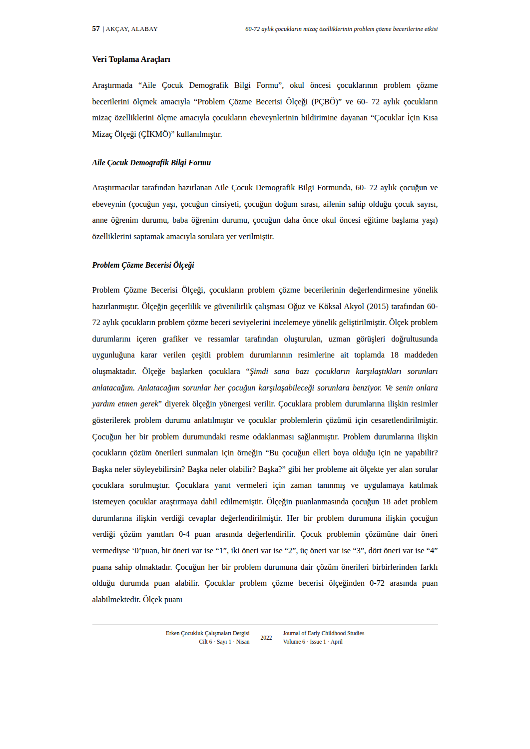57| AKÇAY, ALABAY
60-72 aylık çocukların mizaç özelliklerinin problem çözme becerilerine etkisi
Veri Toplama Araçları
Araştırmada “Aile Çocuk Demografik Bilgi Formu”, okul öncesi çocuklarının problem çözme becerilerini ölçmek amacıyla “Problem Çözme Becerisi Ölçeği (PÇBÖ)” ve 60- 72 aylık çocukların mizaç özelliklerini ölçme amacıyla çocukların ebeveynlerinin bildirimine dayanan “Çocuklar İçin Kısa Mizaç Ölçeği (ÇİKMÖ)” kullanılmıştır.
Aile Çocuk Demografik Bilgi Formu
Araştırmacılar tarafından hazırlanan Aile Çocuk Demografik Bilgi Formunda, 60- 72 aylık çocuğun ve ebeveynin (çocuğun yaşı, çocuğun cinsiyeti, çocuğun doğum sırası, ailenin sahip olduğu çocuk sayısı, anne öğrenim durumu, baba öğrenim durumu, çocuğun daha önce okul öncesi eğitime başlama yaşı) özelliklerini saptamak amacıyla sorulara yer verilmiştir.
Problem Çözme Becerisi Ölçeği
Problem Çözme Becerisi Ölçeği, çocukların problem çözme becerilerinin değerlendirmesine yönelik hazırlanmıştır. Ölçeğin geçerlilik ve güvenilirlik çalışması Oğuz ve Köksal Akyol (2015) tarafından 60-72 aylık çocukların problem çözme beceri seviyelerini incelemeye yönelik geliştirilmiştir. Ölçek problem durumlarını içeren grafiker ve ressamlar tarafından oluşturulan, uzman görüşleri doğrultusunda uygunluğuna karar verilen çeşitli problem durumlarının resimlerine ait toplamda 18 maddeden oluşmaktadır. Ölçeğe başlarken çocuklara “Şimdi sana bazı çocukların karşılaştıkları sorunları anlatacağım. Anlatacağım sorunlar her çocuğun karşılaşabileceği sorunlara benziyor. Ve senin onlara yardım etmen gerek” diyerek ölçeğin yönergesi verilir. Çocuklara problem durumlarına ilişkin resimler gösterilerek problem durumu anlatılmıştır ve çocuklar problemlerin çözümü için cesaretlendirilmiştir. Çocuğun her bir problem durumundaki resme odaklanması sağlanmıştır. Problem durumlarına ilişkin çocukların çözüm önerileri sunmaları için örneğin “Bu çocuğun elleri boya olduğu için ne yapabilir? Başka neler söyleyebilirsin? Başka neler olabilir? Başka?” gibi her probleme ait ölçekte yer alan sorular çocuklara sorulmuştur. Çocuklara yanıt vermeleri için zaman tanınmış ve uygulamaya katılmak istemeyen çocuklar araştırmaya dahil edilmemiştir. Ölçeğin puanlanmasında çocuğun 18 adet problem durumlarına ilişkin verdiği cevaplar değerlendirilmiştir. Her bir problem durumuna ilişkin çocuğun verdiği çözüm yanıtları 0-4 puan arasında değerlendirilir. Çocuk problemin çözümüne dair öneri vermediyse ‘0’puan, bir öneri var ise “1”, iki öneri var ise “2”, üç öneri var ise “3”, dört öneri var ise “4” puana sahip olmaktadır. Çocuğun her bir problem durumuna dair çözüm önerileri birbirlerinden farklı olduğu durumda puan alabilir. Çocuklar problem çözme becerisi ölçeğinden 0-72 arasında puan alabilmektedir. Ölçek puanı
Erken Çocukluk Çalışmaları Dergisi
Cilt 6 · Sayı 1 · Nisan
2022
Journal of Early Childhood Studies
Volume 6 · Issue 1 · April